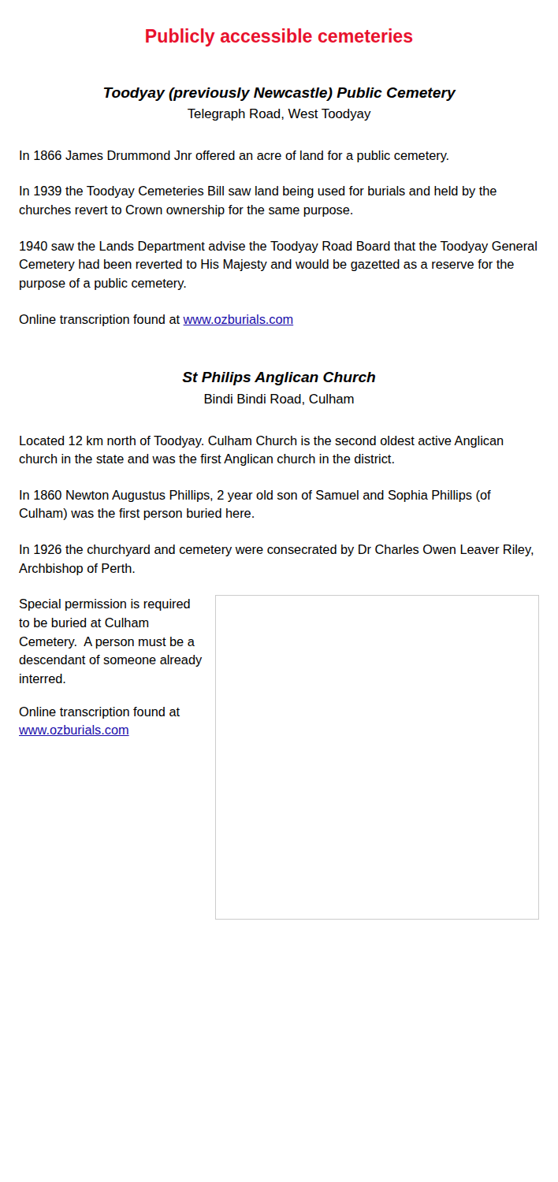Publicly accessible cemeteries
Toodyay (previously Newcastle) Public Cemetery
Telegraph Road, West Toodyay
In 1866 James Drummond Jnr offered an acre of land for a public cemetery.
In 1939 the Toodyay Cemeteries Bill saw land being used for burials and held by the churches revert to Crown ownership for the same purpose.
1940 saw the Lands Department advise the Toodyay Road Board that the Toodyay General Cemetery had been reverted to His Majesty and would be gazetted as a reserve for the purpose of a public cemetery.
Online transcription found at www.ozburials.com
St Philips Anglican Church
Bindi Bindi Road, Culham
Located 12 km north of Toodyay. Culham Church is the second oldest active Anglican church in the state and was the first Anglican church in the district.
In 1860 Newton Augustus Phillips, 2 year old son of Samuel and Sophia Phillips (of Culham) was the first person buried here.
In 1926 the churchyard and cemetery were consecrated by Dr Charles Owen Leaver Riley, Archbishop of Perth.
Special permission is required to be buried at Culham Cemetery. A person must be a descendant of someone already interred.
Online transcription found at www.ozburials.com